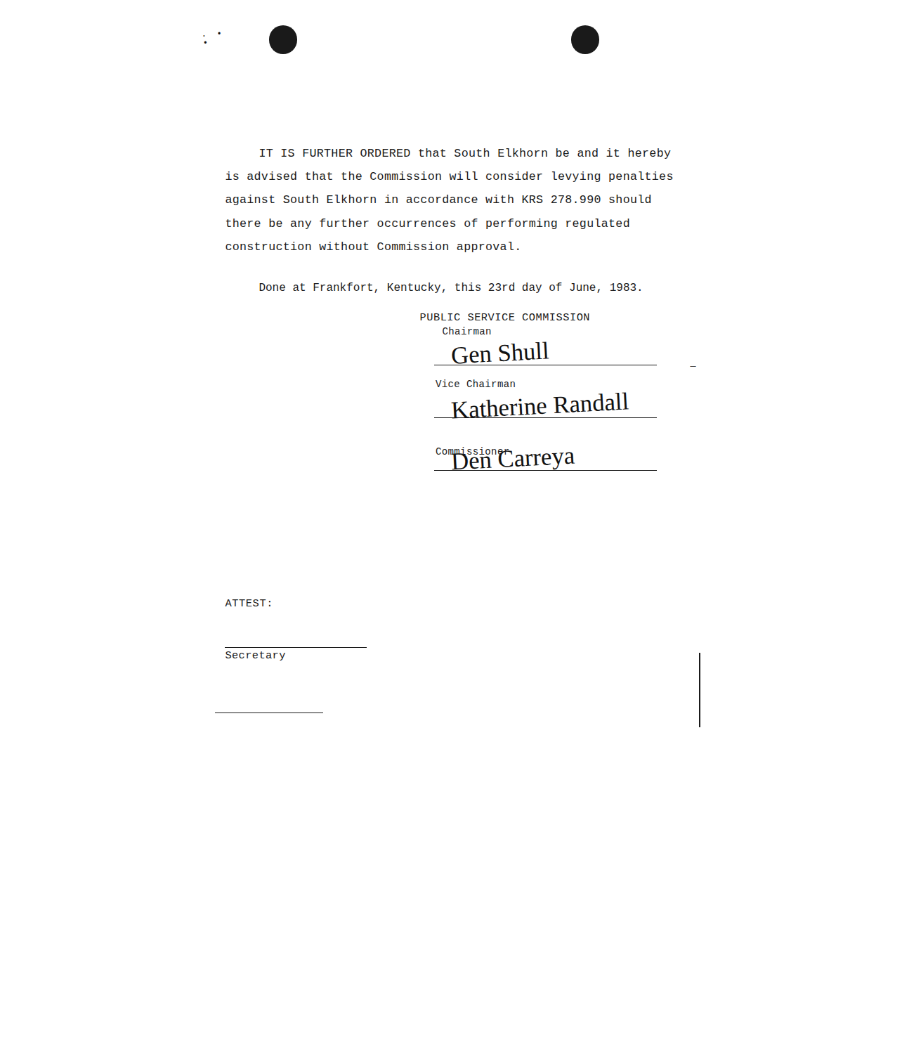. • •
IT IS FURTHER ORDERED that South Elkhorn be and it hereby is advised that the Commission will consider levying penalties against South Elkhorn in accordance with KRS 278.990 should there be any further occurrences of performing regulated construction without Commission approval.
Done at Frankfort, Kentucky, this 23rd day of June, 1983.
PUBLIC SERVICE COMMISSION
Gen Shull
Chairman
Katherine Randall
Vice Chairman
Den Carreya
Commissioner
—
ATTEST:
Secretary